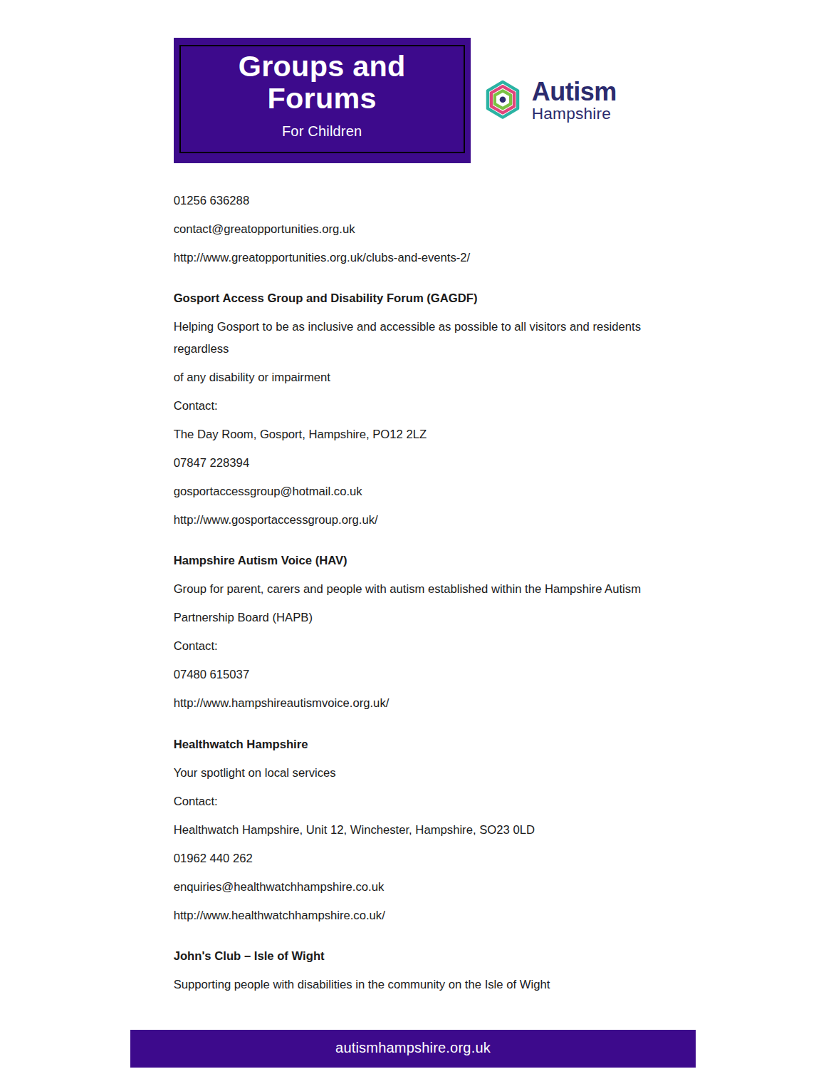Groups and Forums
For Children
Autism
Hampshire
01256 636288
contact@greatopportunities.org.uk
http://www.greatopportunities.org.uk/clubs-and-events-2/
Gosport Access Group and Disability Forum (GAGDF)
Helping Gosport to be as inclusive and accessible as possible to all visitors and residents regardless
of any disability or impairment
Contact:
The Day Room, Gosport, Hampshire, PO12 2LZ
07847 228394
gosportaccessgroup@hotmail.co.uk
http://www.gosportaccessgroup.org.uk/
Hampshire Autism Voice (HAV)
Group for parent, carers and people with autism established within the Hampshire Autism
Partnership Board (HAPB)
Contact:
07480 615037
http://www.hampshireautismvoice.org.uk/
Healthwatch Hampshire
Your spotlight on local services
Contact:
Healthwatch Hampshire, Unit 12, Winchester, Hampshire, SO23 0LD
01962 440 262
enquiries@healthwatchhampshire.co.uk
http://www.healthwatchhampshire.co.uk/
John's Club – Isle of Wight
Supporting people with disabilities in the community on the Isle of Wight
autismhampshire.org.uk